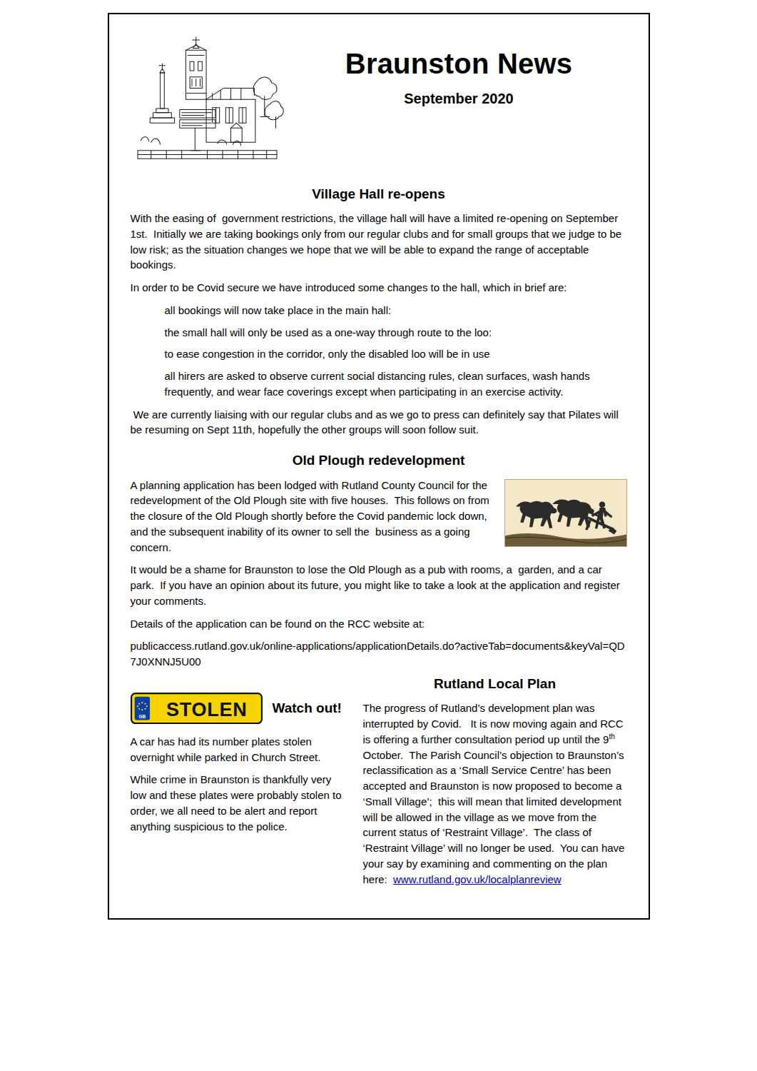Braunston News
September 2020
Village Hall re-opens
With the easing of government restrictions, the village hall will have a limited re-opening on September 1st. Initially we are taking bookings only from our regular clubs and for small groups that we judge to be low risk; as the situation changes we hope that we will be able to expand the range of acceptable bookings.
In order to be Covid secure we have introduced some changes to the hall, which in brief are:
all bookings will now take place in the main hall:
the small hall will only be used as a one-way through route to the loo:
to ease congestion in the corridor, only the disabled loo will be in use
all hirers are asked to observe current social distancing rules, clean surfaces, wash hands frequently, and wear face coverings except when participating in an exercise activity.
We are currently liaising with our regular clubs and as we go to press can definitely say that Pilates will be resuming on Sept 11th, hopefully the other groups will soon follow suit.
Old Plough redevelopment
A planning application has been lodged with Rutland County Council for the redevelopment of the Old Plough site with five houses. This follows on from the closure of the Old Plough shortly before the Covid pandemic lock down, and the subsequent inability of its owner to sell the business as a going concern.
It would be a shame for Braunston to lose the Old Plough as a pub with rooms, a garden, and a car park. If you have an opinion about its future, you might like to take a look at the application and register your comments.
Details of the application can be found on the RCC website at:
publicaccess.rutland.gov.uk/online-applications/applicationDetails.do?activeTab=documents&keyVal=QD7J0XNNJ5U00
GB STOLEN
Watch out!
A car has had its number plates stolen overnight while parked in Church Street.
While crime in Braunston is thankfully very low and these plates were probably stolen to order, we all need to be alert and report anything suspicious to the police.
Rutland Local Plan
The progress of Rutland’s development plan was interrupted by Covid. It is now moving again and RCC is offering a further consultation period up until the 9th October. The Parish Council’s objection to Braunston’s reclassification as a ‘Small Service Centre’ has been accepted and Braunston is now proposed to become a ‘Small Village’; this will mean that limited development will be allowed in the village as we move from the current status of ‘Restraint Village’. The class of ‘Restraint Village’ will no longer be used. You can have your say by examining and commenting on the plan here: www.rutland.gov.uk/localplanreview